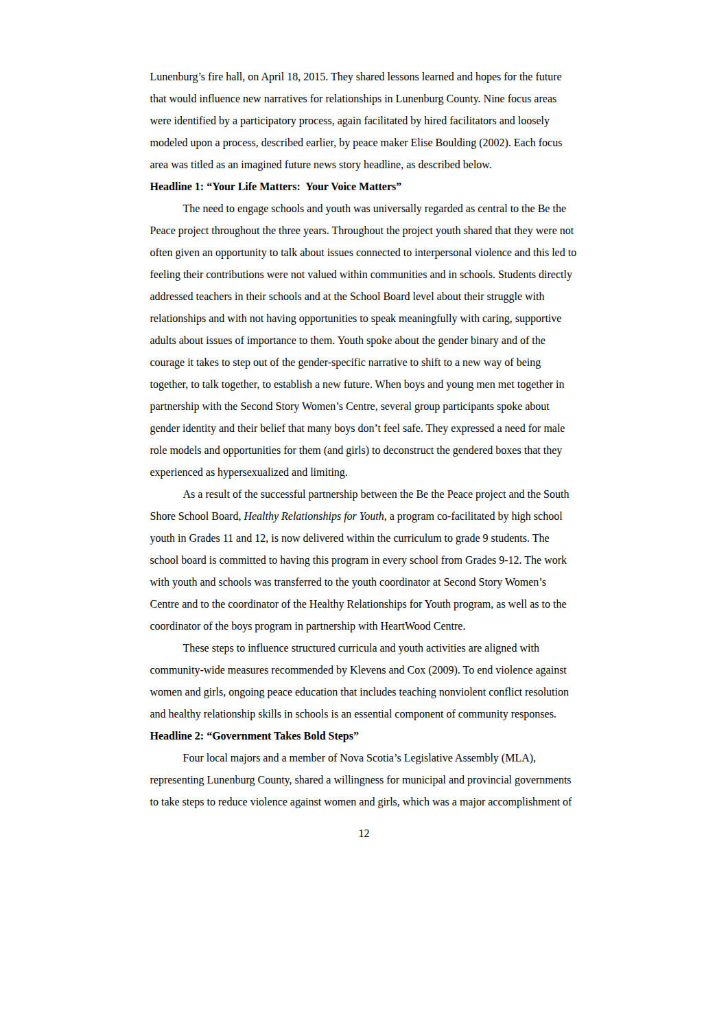Lunenburg’s fire hall, on April 18, 2015. They shared lessons learned and hopes for the future that would influence new narratives for relationships in Lunenburg County. Nine focus areas were identified by a participatory process, again facilitated by hired facilitators and loosely modeled upon a process, described earlier, by peace maker Elise Boulding (2002). Each focus area was titled as an imagined future news story headline, as described below.
Headline 1: “Your Life Matters: Your Voice Matters”
The need to engage schools and youth was universally regarded as central to the Be the Peace project throughout the three years. Throughout the project youth shared that they were not often given an opportunity to talk about issues connected to interpersonal violence and this led to feeling their contributions were not valued within communities and in schools. Students directly addressed teachers in their schools and at the School Board level about their struggle with relationships and with not having opportunities to speak meaningfully with caring, supportive adults about issues of importance to them. Youth spoke about the gender binary and of the courage it takes to step out of the gender-specific narrative to shift to a new way of being together, to talk together, to establish a new future. When boys and young men met together in partnership with the Second Story Women’s Centre, several group participants spoke about gender identity and their belief that many boys don’t feel safe. They expressed a need for male role models and opportunities for them (and girls) to deconstruct the gendered boxes that they experienced as hypersexualized and limiting.
As a result of the successful partnership between the Be the Peace project and the South Shore School Board, Healthy Relationships for Youth, a program co-facilitated by high school youth in Grades 11 and 12, is now delivered within the curriculum to grade 9 students. The school board is committed to having this program in every school from Grades 9-12. The work with youth and schools was transferred to the youth coordinator at Second Story Women’s Centre and to the coordinator of the Healthy Relationships for Youth program, as well as to the coordinator of the boys program in partnership with HeartWood Centre.
These steps to influence structured curricula and youth activities are aligned with community-wide measures recommended by Klevens and Cox (2009). To end violence against women and girls, ongoing peace education that includes teaching nonviolent conflict resolution and healthy relationship skills in schools is an essential component of community responses.
Headline 2: “Government Takes Bold Steps”
Four local majors and a member of Nova Scotia’s Legislative Assembly (MLA), representing Lunenburg County, shared a willingness for municipal and provincial governments to take steps to reduce violence against women and girls, which was a major accomplishment of
12